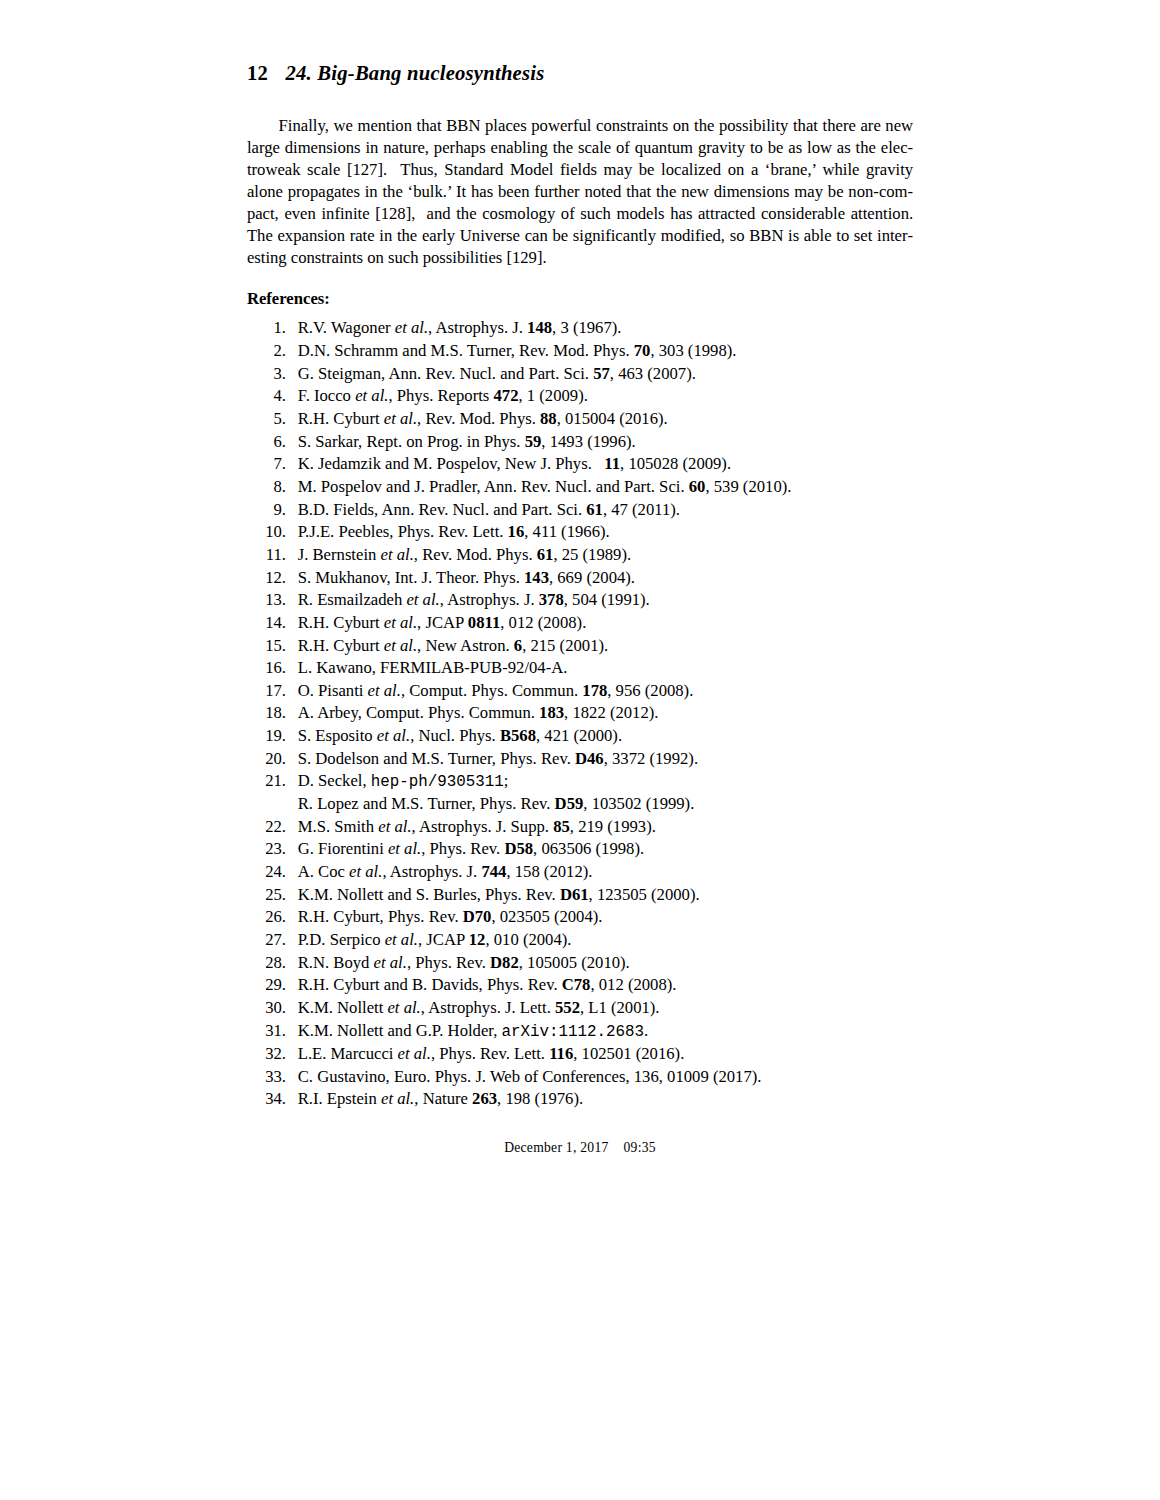1224. Big-Bang nucleosynthesis
Finally, we mention that BBN places powerful constraints on the possibility that there are new large dimensions in nature, perhaps enabling the scale of quantum gravity to be as low as the electroweak scale [127]. Thus, Standard Model fields may be localized on a ‘brane,’ while gravity alone propagates in the ‘bulk.’ It has been further noted that the new dimensions may be non-compact, even infinite [128], and the cosmology of such models has attracted considerable attention. The expansion rate in the early Universe can be significantly modified, so BBN is able to set interesting constraints on such possibilities [129].
References:
R.V. Wagoner et al., Astrophys. J. 148, 3 (1967).
D.N. Schramm and M.S. Turner, Rev. Mod. Phys. 70, 303 (1998).
G. Steigman, Ann. Rev. Nucl. and Part. Sci. 57, 463 (2007).
F. Iocco et al., Phys. Reports 472, 1 (2009).
R.H. Cyburt et al., Rev. Mod. Phys. 88, 015004 (2016).
S. Sarkar, Rept. on Prog. in Phys. 59, 1493 (1996).
K. Jedamzik and M. Pospelov, New J. Phys. 11, 105028 (2009).
M. Pospelov and J. Pradler, Ann. Rev. Nucl. and Part. Sci. 60, 539 (2010).
B.D. Fields, Ann. Rev. Nucl. and Part. Sci. 61, 47 (2011).
P.J.E. Peebles, Phys. Rev. Lett. 16, 411 (1966).
J. Bernstein et al., Rev. Mod. Phys. 61, 25 (1989).
S. Mukhanov, Int. J. Theor. Phys. 143, 669 (2004).
R. Esmailzadeh et al., Astrophys. J. 378, 504 (1991).
R.H. Cyburt et al., JCAP 0811, 012 (2008).
R.H. Cyburt et al., New Astron. 6, 215 (2001).
L. Kawano, FERMILAB-PUB-92/04-A.
O. Pisanti et al., Comput. Phys. Commun. 178, 956 (2008).
A. Arbey, Comput. Phys. Commun. 183, 1822 (2012).
S. Esposito et al., Nucl. Phys. B568, 421 (2000).
S. Dodelson and M.S. Turner, Phys. Rev. D46, 3372 (1992).
D. Seckel, hep-ph/9305311; R. Lopez and M.S. Turner, Phys. Rev. D59, 103502 (1999).
M.S. Smith et al., Astrophys. J. Supp. 85, 219 (1993).
G. Fiorentini et al., Phys. Rev. D58, 063506 (1998).
A. Coc et al., Astrophys. J. 744, 158 (2012).
K.M. Nollett and S. Burles, Phys. Rev. D61, 123505 (2000).
R.H. Cyburt, Phys. Rev. D70, 023505 (2004).
P.D. Serpico et al., JCAP 12, 010 (2004).
R.N. Boyd et al., Phys. Rev. D82, 105005 (2010).
R.H. Cyburt and B. Davids, Phys. Rev. C78, 012 (2008).
K.M. Nollett et al., Astrophys. J. Lett. 552, L1 (2001).
K.M. Nollett and G.P. Holder, arXiv:1112.2683.
L.E. Marcucci et al., Phys. Rev. Lett. 116, 102501 (2016).
C. Gustavino, Euro. Phys. J. Web of Conferences, 136, 01009 (2017).
R.I. Epstein et al., Nature 263, 198 (1976).
December 1, 2017 09:35